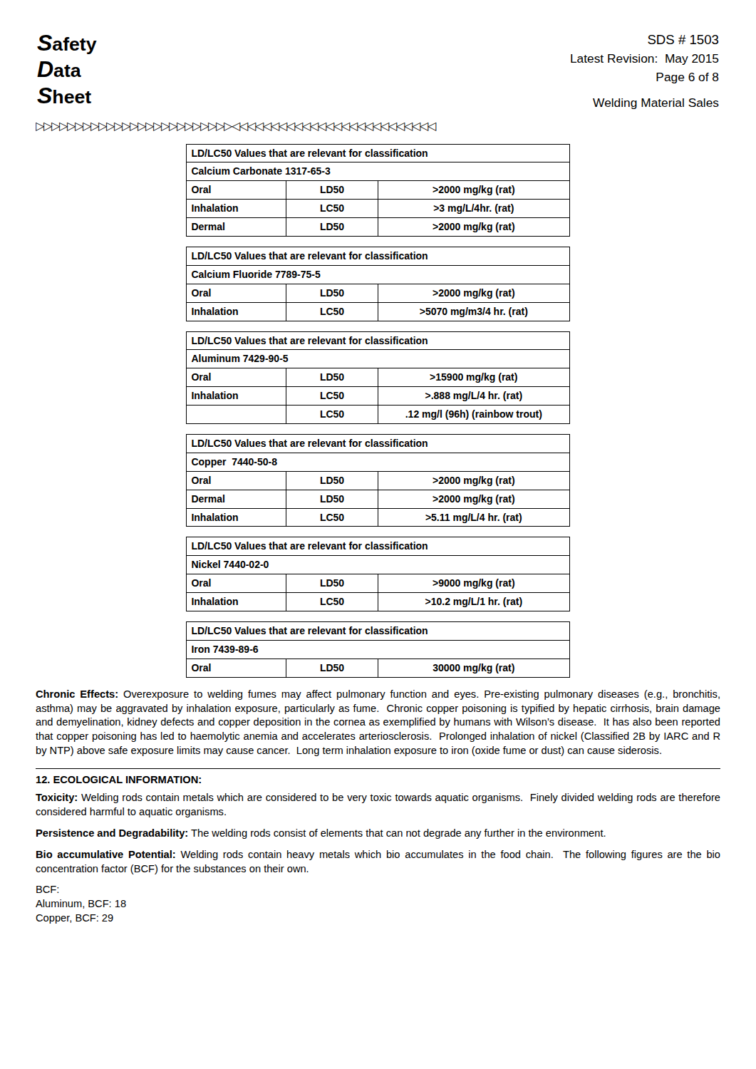| S afety D ata S heet | SDS # 1503 Latest Revision: May 2015 Page 6 of 8 Welding Material Sales |
▷▷▷▷▷▷▷▷▷▷▷▷▷▷▷▷▷▷▷▷▷▷▷▷▷◁◁◁◁◁◁◁◁◁◁◁◁◁◁◁◁◁◁◁◁◁◁◁◁◁◁
| LD/LC50 Values that are relevant for classification |
| Calcium Carbonate 1317-65-3 |
| Oral | LD50 | >2000 mg/kg (rat) |
| Inhalation | LC50 | >3 mg/L/4hr. (rat) |
| Dermal | LD50 | >2000 mg/kg (rat) |
| LD/LC50 Values that are relevant for classification |
| Calcium Fluoride 7789-75-5 |
| Oral | LD50 | >2000 mg/kg (rat) |
| Inhalation | LC50 | >5070 mg/m3/4 hr. (rat) |
| LD/LC50 Values that are relevant for classification |
| Aluminum 7429-90-5 |
| Oral | LD50 | >15900 mg/kg (rat) |
| Inhalation | LC50 | >.888 mg/L/4 hr. (rat) |
| | LC50 | .12 mg/l (96h) (rainbow trout) |
| LD/LC50 Values that are relevant for classification |
| Copper 7440-50-8 |
| Oral | LD50 | >2000 mg/kg (rat) |
| Dermal | LD50 | >2000 mg/kg (rat) |
| Inhalation | LC50 | >5.11 mg/L/4 hr. (rat) |
| LD/LC50 Values that are relevant for classification |
| Nickel 7440-02-0 |
| Oral | LD50 | >9000 mg/kg (rat) |
| Inhalation | LC50 | >10.2 mg/L/1 hr. (rat) |
| LD/LC50 Values that are relevant for classification |
| Iron 7439-89-6 |
| Oral | LD50 | 30000 mg/kg (rat) |
Chronic Effects: Overexposure to welding fumes may affect pulmonary function and eyes. Pre-existing pulmonary diseases (e.g., bronchitis, asthma) may be aggravated by inhalation exposure, particularly as fume. Chronic copper poisoning is typified by hepatic cirrhosis, brain damage and demyelination, kidney defects and copper deposition in the cornea as exemplified by humans with Wilson’s disease. It has also been reported that copper poisoning has led to haemolytic anemia and accelerates arteriosclerosis. Prolonged inhalation of nickel (Classified 2B by IARC and R by NTP) above safe exposure limits may cause cancer. Long term inhalation exposure to iron (oxide fume or dust) can cause siderosis.
12. ECOLOGICAL INFORMATION:
Toxicity: Welding rods contain metals which are considered to be very toxic towards aquatic organisms. Finely divided welding rods are therefore considered harmful to aquatic organisms.
Persistence and Degradability: The welding rods consist of elements that can not degrade any further in the environment.
Bio accumulative Potential: Welding rods contain heavy metals which bio accumulates in the food chain. The following figures are the bio concentration factor (BCF) for the substances on their own.
BCF:
Aluminum, BCF: 18
Copper, BCF: 29